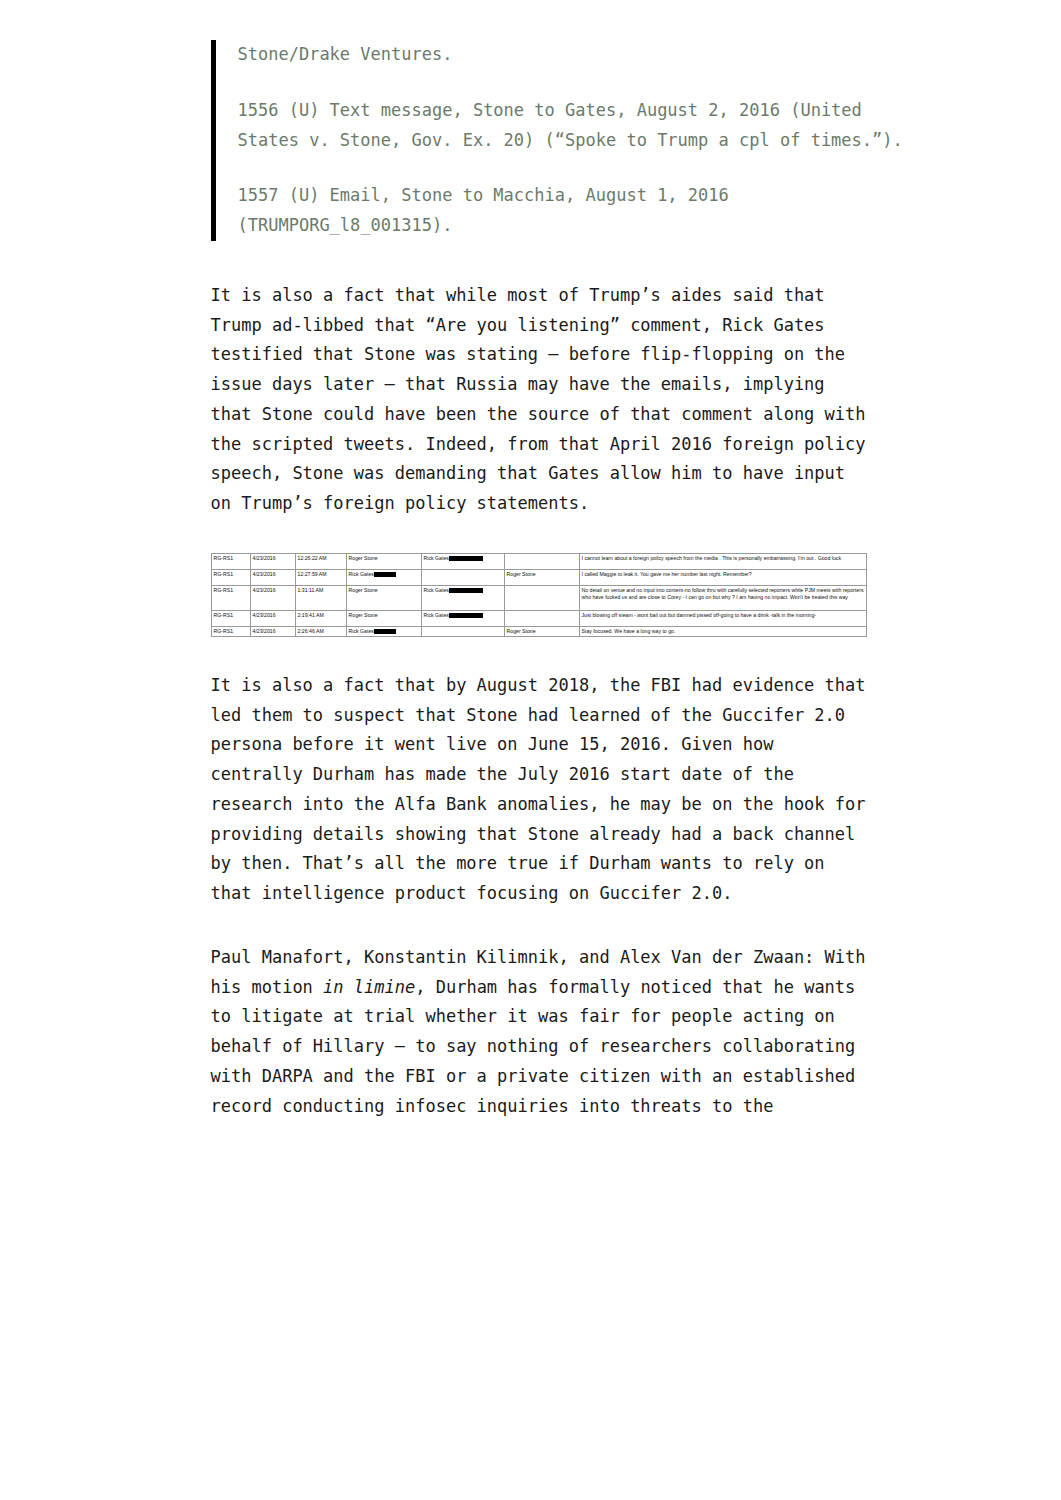Stone/Drake Ventures.
1556 (U) Text message, Stone to Gates, August 2, 2016 (United States v. Stone, Gov. Ex. 20) (“Spoke to Trump a cpl of times.”).
1557 (U) Email, Stone to Macchia, August 1, 2016 (TRUMPORG_l8_001315).
It is also a fact that while most of Trump’s aides said that Trump ad-libbed that “Are you listening” comment, Rick Gates testified that Stone was stating — before flip-flopping on the issue days later — that Russia may have the emails, implying that Stone could have been the source of that comment along with the scripted tweets. Indeed, from that April 2016 foreign policy speech, Stone was demanding that Gates allow him to have input on Trump’s foreign policy statements.
| RG-RS1 | 4/23/2016 | 12:26:22 AM | Roger Stone | Rick Gates | | I cannot learn about a foreign policy speech from the media . This is personally embarrassing. I'm out . Good luck |
| RG-RS1 | 4/23/2016 | 12:27:59 AM | Rick Gates | | Roger Stone | I called Maggie to leak it. You gave me her number last night. Remember? |
| RG-RS1 | 4/23/2016 | 1:31:11 AM | Roger Stone | Rick Gates | | No detail on venue and no input into content-no follow thru with carefully selected reporters while PJM meets with reporters who have fucked us and are close to Corey - I can go on but why ? I am having no impact. Won't be treated this way |
| RG-RS1 | 4/23/2016 | 2:19:41 AM | Roger Stone | Rick Gates | | Just blowing off steam -.wont bail out but damned pissed off-going to have a drink -talk in the morning- |
| RG-RS1 | 4/23/2016 | 2:26:46 AM | Rick Gates | | Roger Stone | Stay focused. We have a long way to go. |
It is also a fact that by August 2018, the FBI had evidence that led them to suspect that Stone had learned of the Guccifer 2.0 persona before it went live on June 15, 2016. Given how centrally Durham has made the July 2016 start date of the research into the Alfa Bank anomalies, he may be on the hook for providing details showing that Stone already had a back channel by then. That’s all the more true if Durham wants to rely on that intelligence product focusing on Guccifer 2.0.
Paul Manafort, Konstantin Kilimnik, and Alex Van der Zwaan: With his motion in limine, Durham has formally noticed that he wants to litigate at trial whether it was fair for people acting on behalf of Hillary — to say nothing of researchers collaborating with DARPA and the FBI or a private citizen with an established record conducting infosec inquiries into threats to the